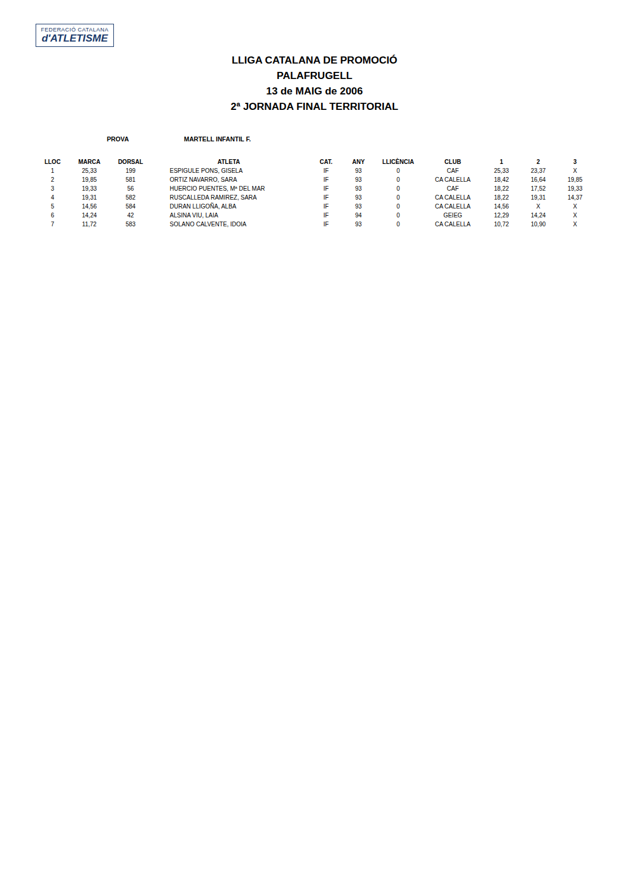FEDERACIÓ CATALANA
d'ATLETISME
LLIGA CATALANA DE PROMOCIÓ
PALAFRUGELL
13 de MAIG de 2006
2ª JORNADA FINAL TERRITORIAL
PROVAMARTELL INFANTIL F.
| LLOC | MARCA | DORSAL | ATLETA | CAT. | ANY | LLICÈNCIA | CLUB | 1 | 2 | 3 |
| --- | --- | --- | --- | --- | --- | --- | --- | --- | --- | --- |
| 1 | 25,33 | 199 | ESPIGULE PONS, GISELA | IF | 93 | 0 | CAF | 25,33 | 23,37 | X |
| 2 | 19,85 | 581 | ORTIZ NAVARRO, SARA | IF | 93 | 0 | CA CALELLA | 18,42 | 16,64 | 19,85 |
| 3 | 19,33 | 56 | HUERCIO PUENTES, Mª DEL MAR | IF | 93 | 0 | CAF | 18,22 | 17,52 | 19,33 |
| 4 | 19,31 | 582 | RUSCALLEDA RAMIREZ, SARA | IF | 93 | 0 | CA CALELLA | 18,22 | 19,31 | 14,37 |
| 5 | 14,56 | 584 | DURAN LLIGOÑA, ALBA | IF | 93 | 0 | CA CALELLA | 14,56 | X | X |
| 6 | 14,24 | 42 | ALSINA VIU, LAIA | IF | 94 | 0 | GEIEG | 12,29 | 14,24 | X |
| 7 | 11,72 | 583 | SOLANO CALVENTE, IDOIA | IF | 93 | 0 | CA CALELLA | 10,72 | 10,90 | X |